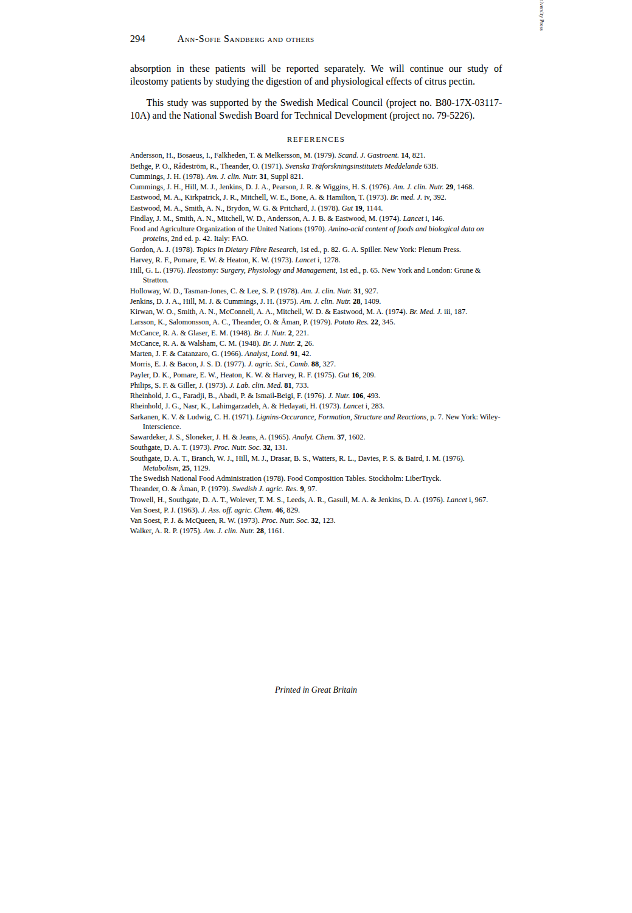https://doi.org/10.1079/BJN19810105 Published online by Cambridge University Press
294 Ann-Sofie Sandberg and others
absorption in these patients will be reported separately. We will continue our study of ileostomy patients by studying the digestion of and physiological effects of citrus pectin.
This study was supported by the Swedish Medical Council (project no. B80-17X-03117-10A) and the National Swedish Board for Technical Development (project no. 79-5226).
References
Andersson, H., Bosaeus, I., Falkheden, T. & Melkersson, M. (1979). Scand. J. Gastroent. 14, 821.
Bethge, P. O., Rådeström, R., Theander, O. (1971). Svenska Träforskningsinstitutets Meddelande 63B.
Cummings, J. H. (1978). Am. J. clin. Nutr. 31, Suppl 821.
Cummings, J. H., Hill, M. J., Jenkins, D. J. A., Pearson, J. R. & Wiggins, H. S. (1976). Am. J. clin. Nutr. 29, 1468.
Eastwood, M. A., Kirkpatrick, J. R., Mitchell, W. E., Bone, A. & Hamilton, T. (1973). Br. med. J. iv, 392.
Eastwood, M. A., Smith, A. N., Brydon, W. G. & Pritchard, J. (1978). Gut 19, 1144.
Findlay, J. M., Smith, A. N., Mitchell, W. D., Andersson, A. J. B. & Eastwood, M. (1974). Lancet i, 146.
Food and Agriculture Organization of the United Nations (1970). Amino-acid content of foods and biological data on proteins, 2nd ed. p. 42. Italy: FAO.
Gordon, A. J. (1978). Topics in Dietary Fibre Research, 1st ed., p. 82. G. A. Spiller. New York: Plenum Press.
Harvey, R. F., Pomare, E. W. & Heaton, K. W. (1973). Lancet i, 1278.
Hill, G. L. (1976). Ileostomy: Surgery, Physiology and Management, 1st ed., p. 65. New York and London: Grune & Stratton.
Holloway, W. D., Tasman-Jones, C. & Lee, S. P. (1978). Am. J. clin. Nutr. 31, 927.
Jenkins, D. J. A., Hill, M. J. & Cummings, J. H. (1975). Am. J. clin. Nutr. 28, 1409.
Kirwan, W. O., Smith, A. N., McConnell, A. A., Mitchell, W. D. & Eastwood, M. A. (1974). Br. Med. J. iii, 187.
Larsson, K., Salomonsson, A. C., Theander, O. & Åman, P. (1979). Potato Res. 22, 345.
McCance, R. A. & Glaser, E. M. (1948). Br. J. Nutr. 2, 221.
McCance, R. A. & Walsham, C. M. (1948). Br. J. Nutr. 2, 26.
Marten, J. F. & Catanzaro, G. (1966). Analyst, Lond. 91, 42.
Morris, E. J. & Bacon, J. S. D. (1977). J. agric. Sci., Camb. 88, 327.
Payler, D. K., Pomare, E. W., Heaton, K. W. & Harvey, R. F. (1975). Gut 16, 209.
Philips, S. F. & Giller, J. (1973). J. Lab. clin. Med. 81, 733.
Rheinhold, J. G., Faradji, B., Abadi, P. & Ismail-Beigi, F. (1976). J. Nutr. 106, 493.
Rheinhold, J. G., Nasr, K., Lahimgarzadeh, A. & Hedayati, H. (1973). Lancet i, 283.
Sarkanen, K. V. & Ludwig, C. H. (1971). Lignins-Occurance, Formation, Structure and Reactions, p. 7. New York: Wiley-Interscience.
Sawardeker, J. S., Sloneker, J. H. & Jeans, A. (1965). Analyt. Chem. 37, 1602.
Southgate, D. A. T. (1973). Proc. Nutr. Soc. 32, 131.
Southgate, D. A. T., Branch, W. J., Hill, M. J., Drasar, B. S., Watters, R. L., Davies, P. S. & Baird, I. M. (1976). Metabolism, 25, 1129.
The Swedish National Food Administration (1978). Food Composition Tables. Stockholm: LiberTryck.
Theander, O. & Åman, P. (1979). Swedish J. agric. Res. 9, 97.
Trowell, H., Southgate, D. A. T., Wolever, T. M. S., Leeds, A. R., Gasull, M. A. & Jenkins, D. A. (1976). Lancet i, 967.
Van Soest, P. J. (1963). J. Ass. off. agric. Chem. 46, 829.
Van Soest, P. J. & McQueen, R. W. (1973). Proc. Nutr. Soc. 32, 123.
Walker, A. R. P. (1975). Am. J. clin. Nutr. 28, 1161.
Printed in Great Britain